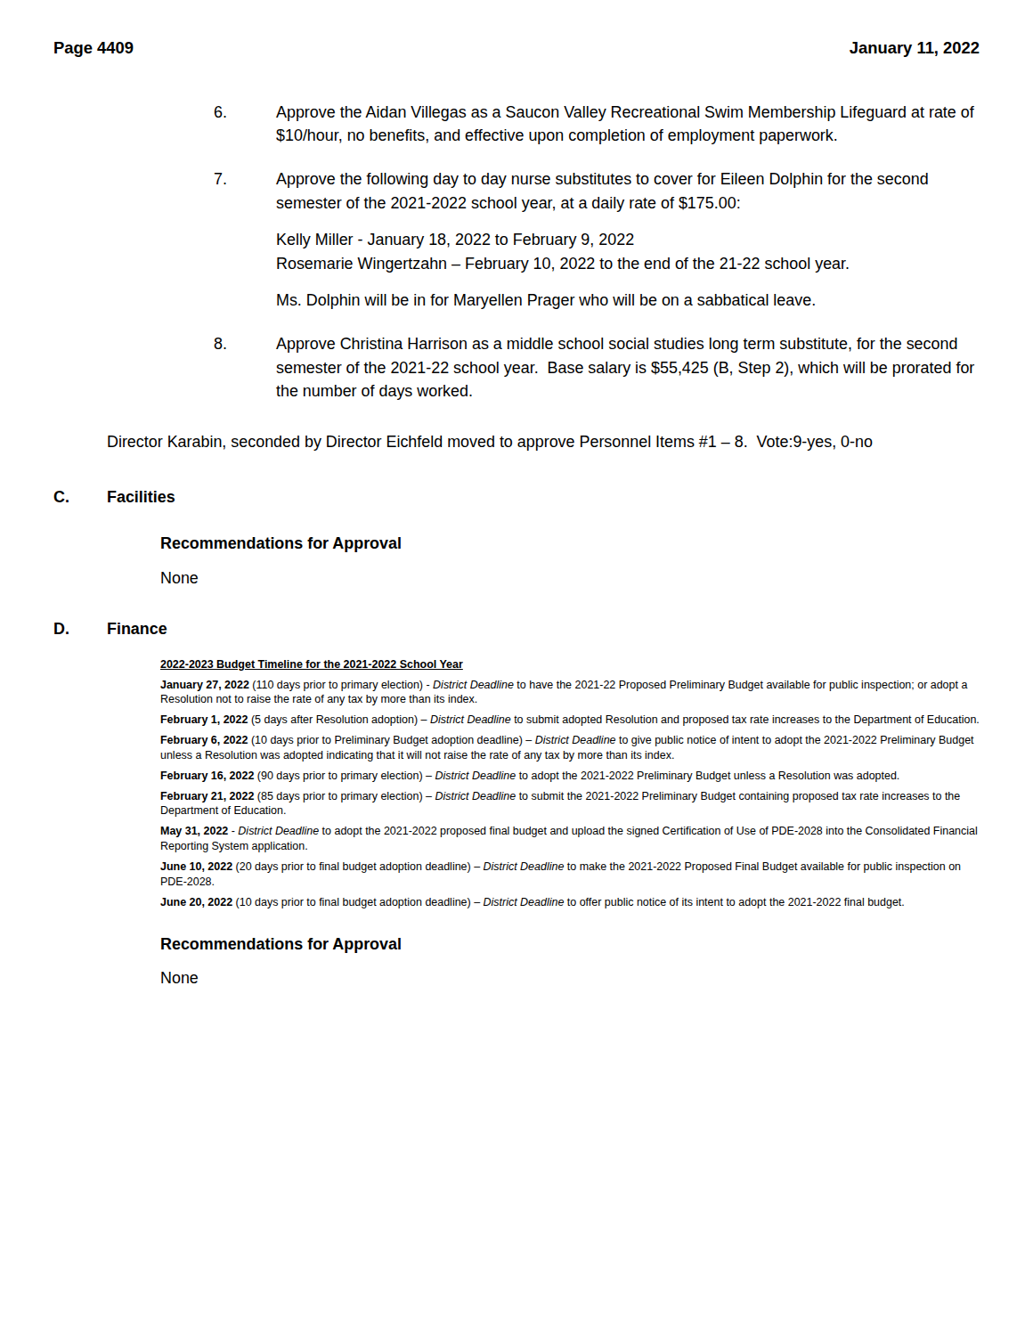Page 4409 January 11, 2022
6.
Approve the Aidan Villegas as a Saucon Valley Recreational Swim Membership Lifeguard at rate of $10/hour, no benefits, and effective upon completion of employment paperwork.
7.
Approve the following day to day nurse substitutes to cover for Eileen Dolphin for the second semester of the 2021-2022 school year, at a daily rate of $175.00:
Kelly Miller - January 18, 2022 to February 9, 2022
Rosemarie Wingertzahn – February 10, 2022 to the end of the 21-22 school year.
Ms. Dolphin will be in for Maryellen Prager who will be on a sabbatical leave.
8.
Approve Christina Harrison as a middle school social studies long term substitute, for the second semester of the 2021-22 school year. Base salary is $55,425 (B, Step 2), which will be prorated for the number of days worked.
Director Karabin, seconded by Director Eichfeld moved to approve Personnel Items #1 – 8. Vote:9-yes, 0-no
C.
Facilities
Recommendations for Approval
None
D.
Finance
2022-2023 Budget Timeline for the 2021-2022 School Year
January 27, 2022 (110 days prior to primary election) - District Deadline to have the 2021-22 Proposed Preliminary Budget available for public inspection; or adopt a Resolution not to raise the rate of any tax by more than its index.
February 1, 2022 (5 days after Resolution adoption) – District Deadline to submit adopted Resolution and proposed tax rate increases to the Department of Education.
February 6, 2022 (10 days prior to Preliminary Budget adoption deadline) – District Deadline to give public notice of intent to adopt the 2021-2022 Preliminary Budget unless a Resolution was adopted indicating that it will not raise the rate of any tax by more than its index.
February 16, 2022 (90 days prior to primary election) – District Deadline to adopt the 2021-2022 Preliminary Budget unless a Resolution was adopted.
February 21, 2022 (85 days prior to primary election) – District Deadline to submit the 2021-2022 Preliminary Budget containing proposed tax rate increases to the Department of Education.
May 31, 2022 - District Deadline to adopt the 2021-2022 proposed final budget and upload the signed Certification of Use of PDE-2028 into the Consolidated Financial Reporting System application.
June 10, 2022 (20 days prior to final budget adoption deadline) – District Deadline to make the 2021-2022 Proposed Final Budget available for public inspection on PDE-2028.
June 20, 2022 (10 days prior to final budget adoption deadline) – District Deadline to offer public notice of its intent to adopt the 2021-2022 final budget.
Recommendations for Approval
None